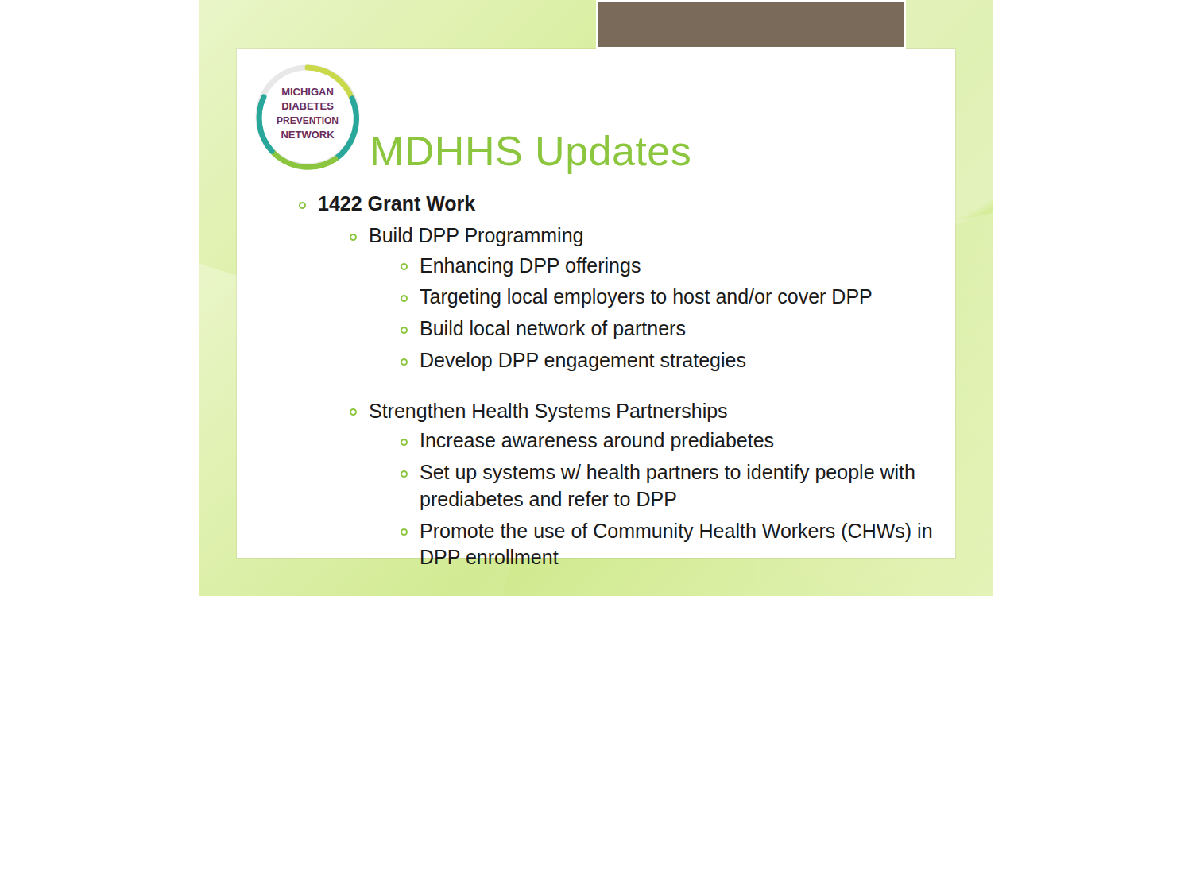MICHIGAN DIABETES PREVENTION NETWORK
MDHHS Updates
1422 Grant Work
Build DPP Programming
Enhancing DPP offerings
Targeting local employers to host and/or cover DPP
Build local network of partners
Develop DPP engagement strategies
Strengthen Health Systems Partnerships
Increase awareness around prediabetes
Set up systems w/ health partners to identify people with prediabetes and refer to DPP
Promote the use of Community Health Workers (CHWs) in DPP enrollment